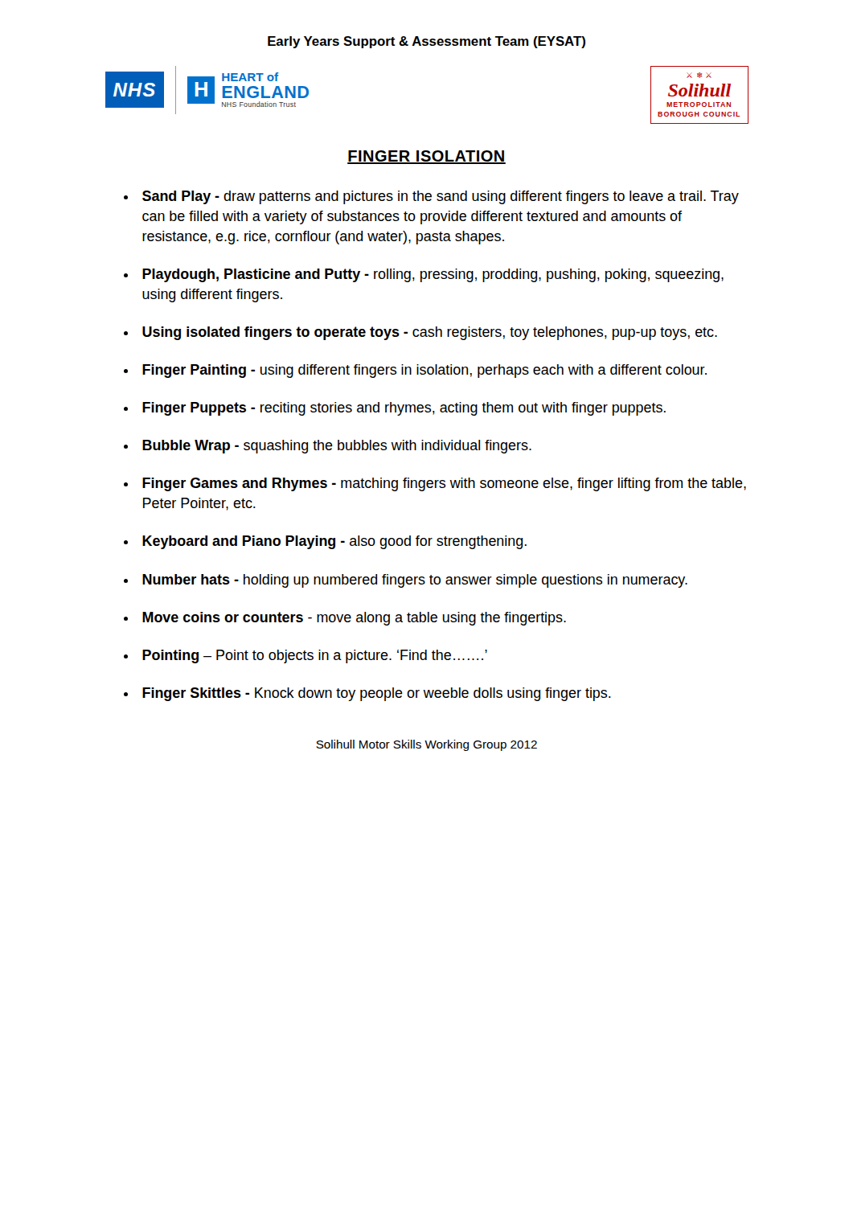Early Years Support & Assessment Team (EYSAT)
NHS
H
HEART of
ENGLAND
NHS Foundation Trust
⚔ ❄ ⚔
Solihull
METROPOLITAN
BOROUGH COUNCIL
FINGER ISOLATION
Sand Play - draw patterns and pictures in the sand using different fingers to leave a trail. Tray can be filled with a variety of substances to provide different textured and amounts of resistance, e.g. rice, cornflour (and water), pasta shapes.
Playdough, Plasticine and Putty - rolling, pressing, prodding, pushing, poking, squeezing, using different fingers.
Using isolated fingers to operate toys - cash registers, toy telephones, pup-up toys, etc.
Finger Painting - using different fingers in isolation, perhaps each with a different colour.
Finger Puppets - reciting stories and rhymes, acting them out with finger puppets.
Bubble Wrap - squashing the bubbles with individual fingers.
Finger Games and Rhymes - matching fingers with someone else, finger lifting from the table, Peter Pointer, etc.
Keyboard and Piano Playing - also good for strengthening.
Number hats - holding up numbered fingers to answer simple questions in numeracy.
Move coins or counters - move along a table using the fingertips.
Pointing – Point to objects in a picture. ‘Find the…….’
Finger Skittles - Knock down toy people or weeble dolls using finger tips.
Solihull Motor Skills Working Group 2012